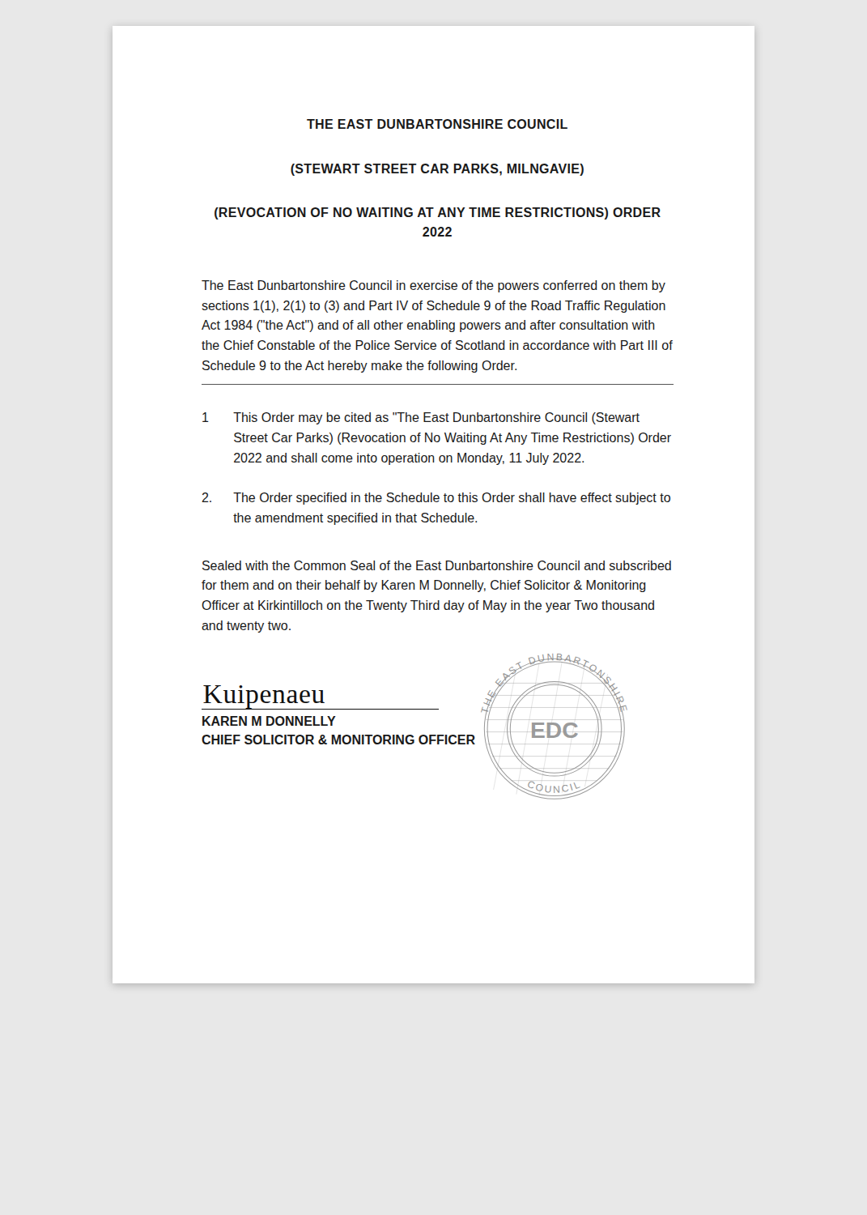The East Dunbartonshire Council
(Stewart Street Car Parks, Milngavie)
(Revocation of No Waiting At Any Time Restrictions) Order 2022
The East Dunbartonshire Council in exercise of the powers conferred on them by sections 1(1), 2(1) to (3) and Part IV of Schedule 9 of the Road Traffic Regulation Act 1984 ("the Act") and of all other enabling powers and after consultation with the Chief Constable of the Police Service of Scotland in accordance with Part III of Schedule 9 to the Act hereby make the following Order.
1 This Order may be cited as "The East Dunbartonshire Council (Stewart Street Car Parks) (Revocation of No Waiting At Any Time Restrictions) Order 2022 and shall come into operation on Monday, 11 July 2022.
2. The Order specified in the Schedule to this Order shall have effect subject to the amendment specified in that Schedule.
Sealed with the Common Seal of the East Dunbartonshire Council and subscribed for them and on their behalf by Karen M Donnelly, Chief Solicitor & Monitoring Officer at Kirkintilloch on the Twenty Third day of May in the year Two thousand and twenty two.
Kuipenaeu
Karen M Donnelly
Chief Solicitor & Monitoring Officer
THE EAST DUNBARTONSHIRE COUNCIL EDC